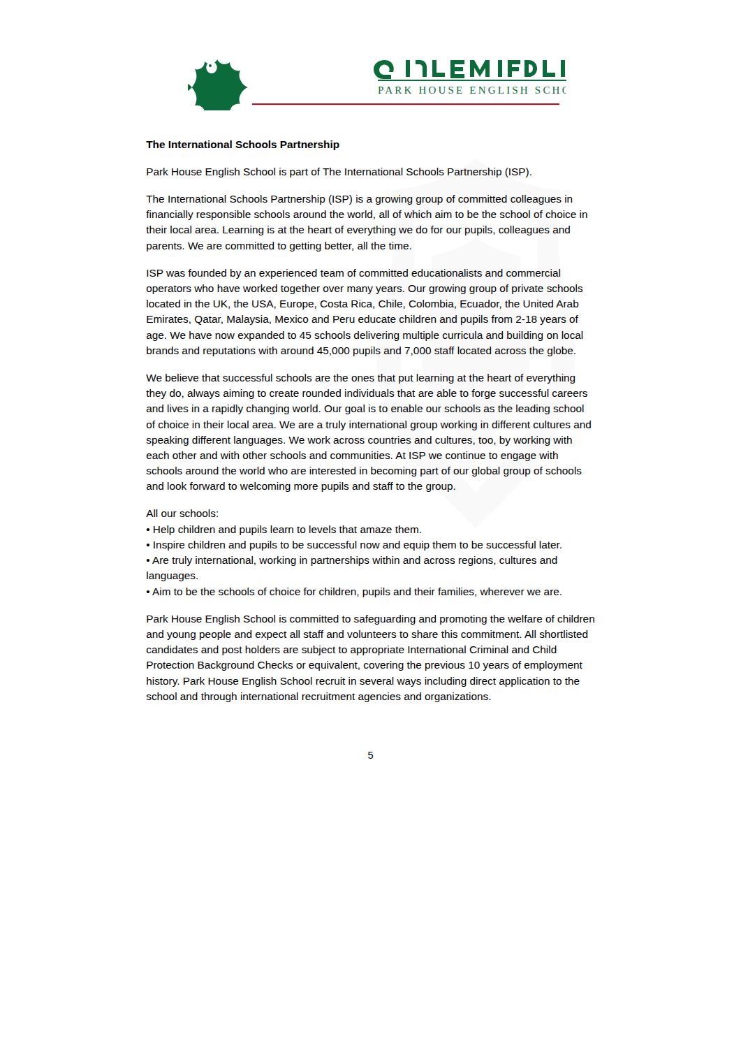PARK HOUSE ENGLISH SCHOOL
The International Schools Partnership
Park House English School is part of The International Schools Partnership (ISP).
The International Schools Partnership (ISP) is a growing group of committed colleagues in financially responsible schools around the world, all of which aim to be the school of choice in their local area. Learning is at the heart of everything we do for our pupils, colleagues and parents. We are committed to getting better, all the time.
ISP was founded by an experienced team of committed educationalists and commercial operators who have worked together over many years. Our growing group of private schools located in the UK, the USA, Europe, Costa Rica, Chile, Colombia, Ecuador, the United Arab Emirates, Qatar, Malaysia, Mexico and Peru educate children and pupils from 2-18 years of age. We have now expanded to 45 schools delivering multiple curricula and building on local brands and reputations with around 45,000 pupils and 7,000 staff located across the globe.
We believe that successful schools are the ones that put learning at the heart of everything they do, always aiming to create rounded individuals that are able to forge successful careers and lives in a rapidly changing world. Our goal is to enable our schools as the leading school of choice in their local area. We are a truly international group working in different cultures and speaking different languages. We work across countries and cultures, too, by working with each other and with other schools and communities. At ISP we continue to engage with schools around the world who are interested in becoming part of our global group of schools and look forward to welcoming more pupils and staff to the group.
All our schools:
• Help children and pupils learn to levels that amaze them.
• Inspire children and pupils to be successful now and equip them to be successful later.
• Are truly international, working in partnerships within and across regions, cultures and languages.
• Aim to be the schools of choice for children, pupils and their families, wherever we are.
Park House English School is committed to safeguarding and promoting the welfare of children and young people and expect all staff and volunteers to share this commitment. All shortlisted candidates and post holders are subject to appropriate International Criminal and Child Protection Background Checks or equivalent, covering the previous 10 years of employment history. Park House English School recruit in several ways including direct application to the school and through international recruitment agencies and organizations.
5